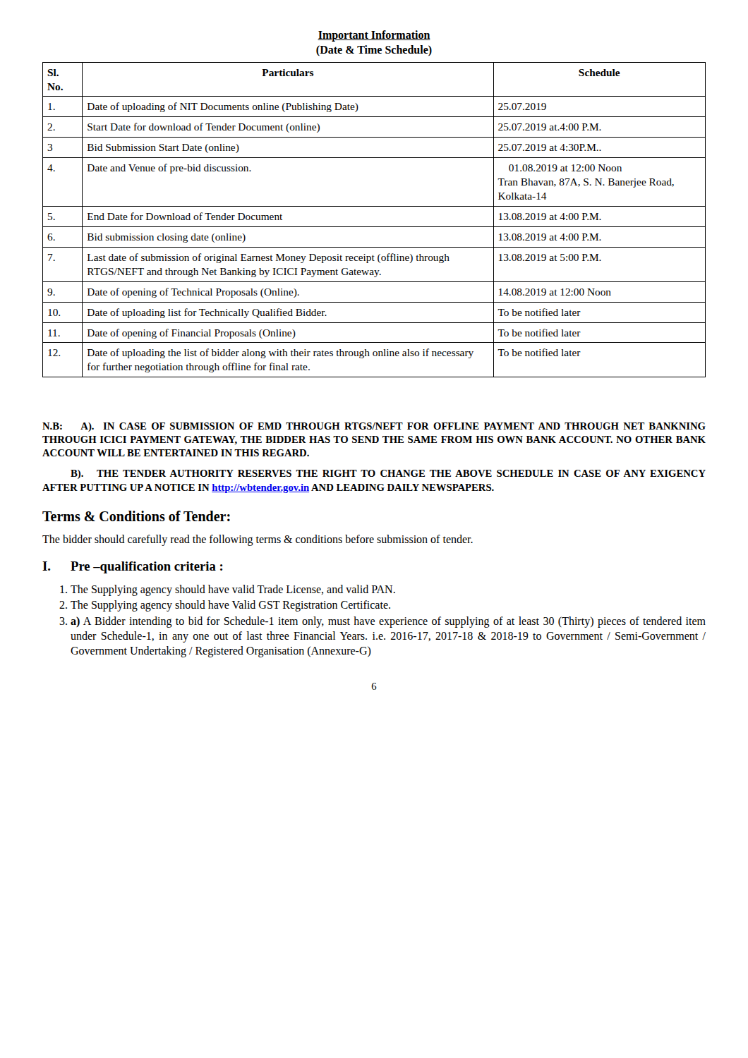Important Information
(Date & Time Schedule)
| Sl. No. | Particulars | Schedule |
| --- | --- | --- |
| 1. | Date of uploading of NIT Documents online (Publishing Date) | 25.07.2019 |
| 2. | Start Date for download of Tender Document (online) | 25.07.2019 at.4:00 P.M. |
| 3 | Bid Submission Start Date (online) | 25.07.2019 at 4:30P.M.. |
| 4. | Date and Venue of pre-bid discussion. | 01.08.2019 at 12:00 Noon Tran Bhavan, 87A, S. N. Banerjee Road, Kolkata-14 |
| 5. | End Date for Download of Tender Document | 13.08.2019 at 4:00 P.M. |
| 6. | Bid submission closing date (online) | 13.08.2019 at 4:00 P.M. |
| 7. | Last date of submission of original Earnest Money Deposit receipt (offline) through RTGS/NEFT and through Net Banking by ICICI Payment Gateway. | 13.08.2019 at 5:00 P.M. |
| 9. | Date of opening of Technical Proposals (Online). | 14.08.2019 at 12:00 Noon |
| 10. | Date of uploading list for Technically Qualified Bidder. | To be notified later |
| 11. | Date of opening of Financial Proposals (Online) | To be notified later |
| 12. | Date of uploading the list of bidder along with their rates through online also if necessary for further negotiation through offline for final rate. | To be notified later |
N.B: A). IN CASE OF SUBMISSION OF EMD THROUGH RTGS/NEFT FOR OFFLINE PAYMENT AND THROUGH NET BANKNING THROUGH ICICI PAYMENT GATEWAY, THE BIDDER HAS TO SEND THE SAME FROM HIS OWN BANK ACCOUNT. NO OTHER BANK ACCOUNT WILL BE ENTERTAINED IN THIS REGARD.
B). THE TENDER AUTHORITY RESERVES THE RIGHT TO CHANGE THE ABOVE SCHEDULE IN CASE OF ANY EXIGENCY AFTER PUTTING UP A NOTICE IN http://wbtender.gov.in AND LEADING DAILY NEWSPAPERS.
Terms & Conditions of Tender:
The bidder should carefully read the following terms & conditions before submission of tender.
I. Pre –qualification criteria :
The Supplying agency should have valid Trade License, and valid PAN.
The Supplying agency should have Valid GST Registration Certificate.
a) A Bidder intending to bid for Schedule-1 item only, must have experience of supplying of at least 30 (Thirty) pieces of tendered item under Schedule-1, in any one out of last three Financial Years. i.e. 2016-17, 2017-18 & 2018-19 to Government / Semi-Government / Government Undertaking / Registered Organisation (Annexure-G)
6